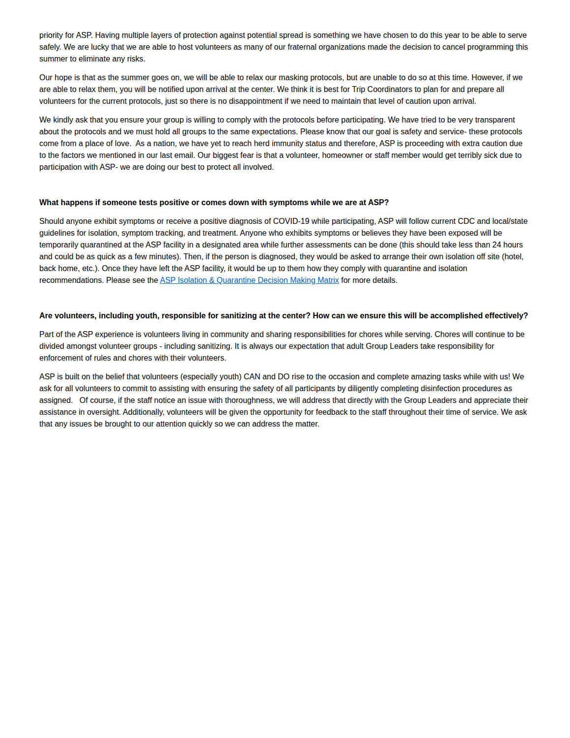priority for ASP. Having multiple layers of protection against potential spread is something we have chosen to do this year to be able to serve safely. We are lucky that we are able to host volunteers as many of our fraternal organizations made the decision to cancel programming this summer to eliminate any risks.
Our hope is that as the summer goes on, we will be able to relax our masking protocols, but are unable to do so at this time. However, if we are able to relax them, you will be notified upon arrival at the center. We think it is best for Trip Coordinators to plan for and prepare all volunteers for the current protocols, just so there is no disappointment if we need to maintain that level of caution upon arrival.
We kindly ask that you ensure your group is willing to comply with the protocols before participating. We have tried to be very transparent about the protocols and we must hold all groups to the same expectations. Please know that our goal is safety and service- these protocols come from a place of love. As a nation, we have yet to reach herd immunity status and therefore, ASP is proceeding with extra caution due to the factors we mentioned in our last email. Our biggest fear is that a volunteer, homeowner or staff member would get terribly sick due to participation with ASP- we are doing our best to protect all involved.
What happens if someone tests positive or comes down with symptoms while we are at ASP?
Should anyone exhibit symptoms or receive a positive diagnosis of COVID-19 while participating, ASP will follow current CDC and local/state guidelines for isolation, symptom tracking, and treatment. Anyone who exhibits symptoms or believes they have been exposed will be temporarily quarantined at the ASP facility in a designated area while further assessments can be done (this should take less than 24 hours and could be as quick as a few minutes). Then, if the person is diagnosed, they would be asked to arrange their own isolation off site (hotel, back home, etc.). Once they have left the ASP facility, it would be up to them how they comply with quarantine and isolation recommendations. Please see the ASP Isolation & Quarantine Decision Making Matrix for more details.
Are volunteers, including youth, responsible for sanitizing at the center? How can we ensure this will be accomplished effectively?
Part of the ASP experience is volunteers living in community and sharing responsibilities for chores while serving. Chores will continue to be divided amongst volunteer groups - including sanitizing. It is always our expectation that adult Group Leaders take responsibility for enforcement of rules and chores with their volunteers.
ASP is built on the belief that volunteers (especially youth) CAN and DO rise to the occasion and complete amazing tasks while with us! We ask for all volunteers to commit to assisting with ensuring the safety of all participants by diligently completing disinfection procedures as assigned. Of course, if the staff notice an issue with thoroughness, we will address that directly with the Group Leaders and appreciate their assistance in oversight. Additionally, volunteers will be given the opportunity for feedback to the staff throughout their time of service. We ask that any issues be brought to our attention quickly so we can address the matter.